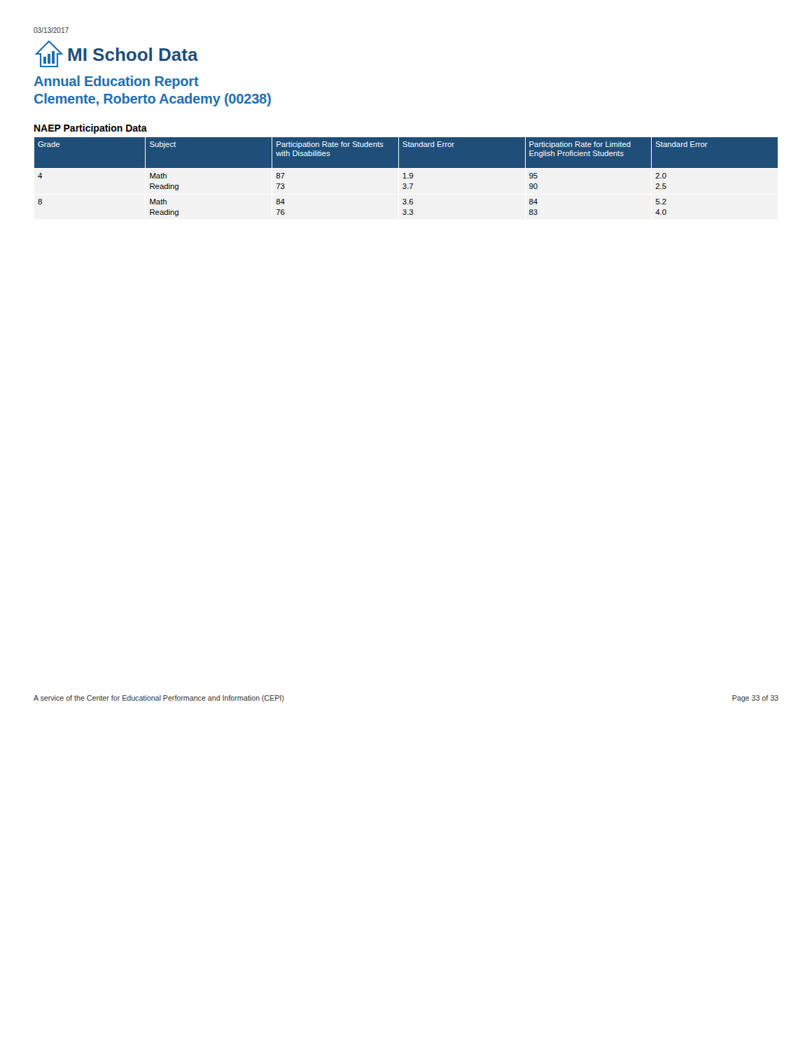03/13/2017
MI School Data
Annual Education Report
Clemente, Roberto Academy (00238)
NAEP Participation Data
| Grade | Subject | Participation Rate for Students with Disabilities | Standard Error | Participation Rate for Limited English Proficient Students | Standard Error |
| --- | --- | --- | --- | --- | --- |
| 4 | Math Reading | 87 73 | 1.9 3.7 | 95 90 | 2.0 2.5 |
| 8 | Math Reading | 84 76 | 3.6 3.3 | 84 83 | 5.2 4.0 |
A service of the Center for Educational Performance and Information (CEPI)
Page 33 of 33